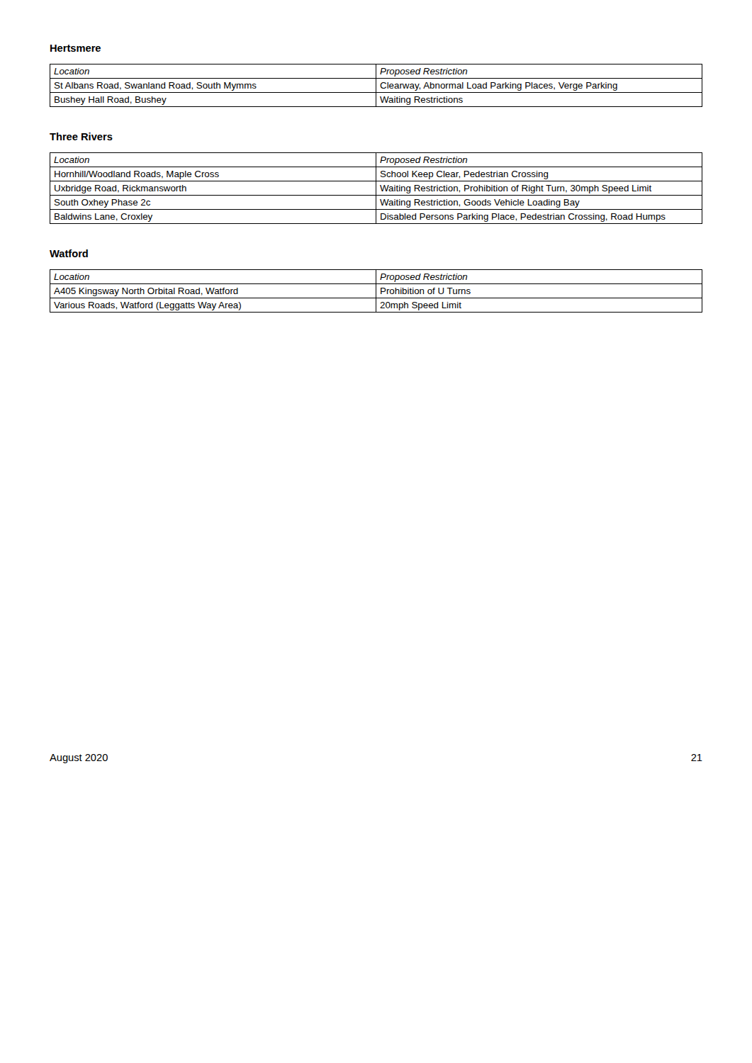Hertsmere
| Location | Proposed Restriction |
| St Albans Road, Swanland Road, South Mymms | Clearway, Abnormal Load Parking Places, Verge Parking |
| Bushey Hall Road, Bushey | Waiting Restrictions |
Three Rivers
| Location | Proposed Restriction |
| Hornhill/Woodland Roads, Maple Cross | School Keep Clear, Pedestrian Crossing |
| Uxbridge Road, Rickmansworth | Waiting Restriction, Prohibition of Right Turn, 30mph Speed Limit |
| South Oxhey Phase 2c | Waiting Restriction, Goods Vehicle Loading Bay |
| Baldwins Lane, Croxley | Disabled Persons Parking Place, Pedestrian Crossing, Road Humps |
Watford
| Location | Proposed Restriction |
| A405 Kingsway North Orbital Road, Watford | Prohibition of U Turns |
| Various Roads, Watford (Leggatts Way Area) | 20mph Speed Limit |
August 2020 21